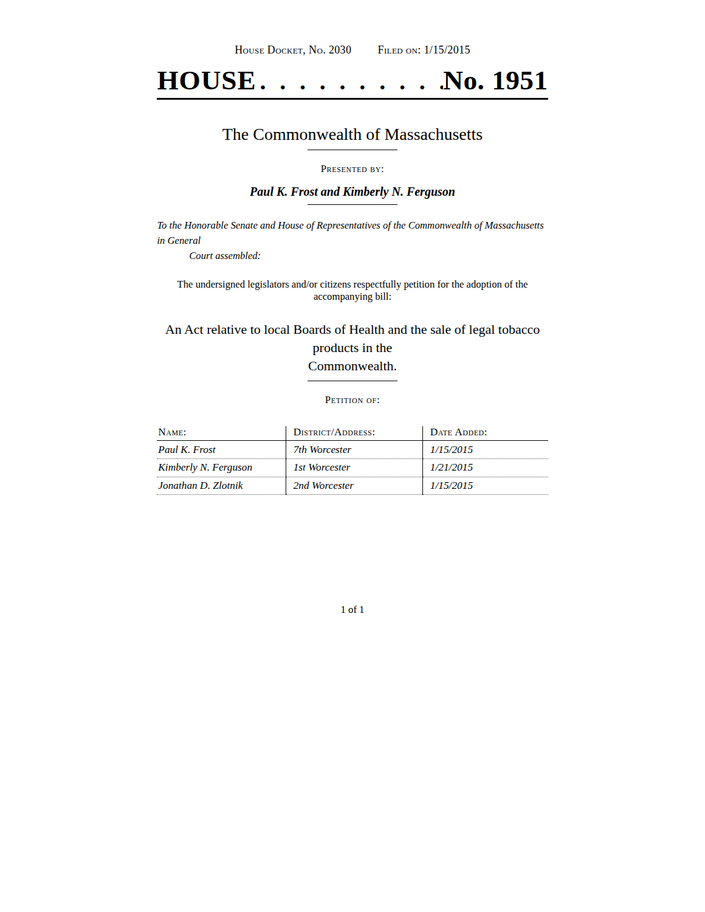House Docket, No. 2030 Filed on: 1/15/2015
HOUSE . . . . . . . . . . . . . . . No. 1951
The Commonwealth of Massachusetts
Presented by:
Paul K. Frost and Kimberly N. Ferguson
To the Honorable Senate and House of Representatives of the Commonwealth of Massachusetts in General Court assembled:
The undersigned legislators and/or citizens respectfully petition for the adoption of the accompanying bill:
An Act relative to local Boards of Health and the sale of legal tobacco products in the
Commonwealth.
Petition of:
| Name: | District/Address: | Date Added: |
| --- | --- | --- |
| Paul K. Frost | 7th Worcester | 1/15/2015 |
| Kimberly N. Ferguson | 1st Worcester | 1/21/2015 |
| Jonathan D. Zlotnik | 2nd Worcester | 1/15/2015 |
1 of 1